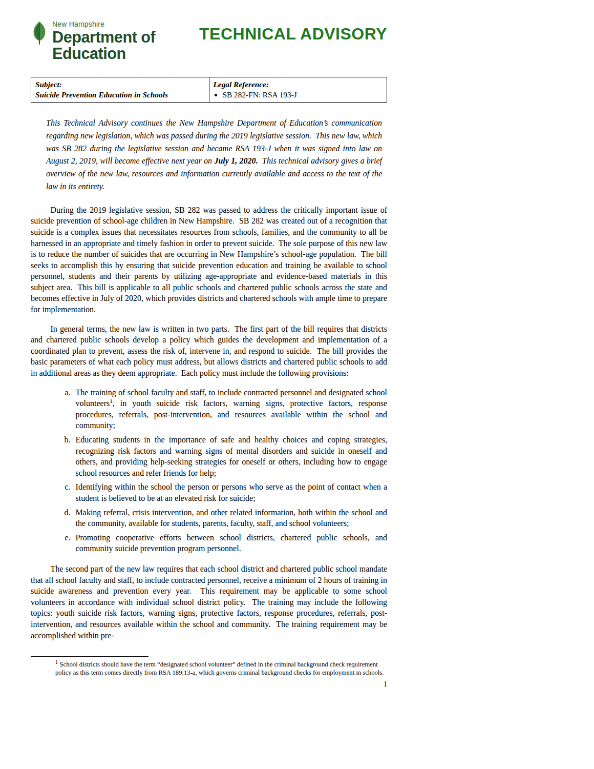New Hampshire Department of Education
TECHNICAL ADVISORY
| Subject: Suicide Prevention Education in Schools | Legal Reference: SB 282-FN: RSA 193-J |
This Technical Advisory continues the New Hampshire Department of Education’s communication regarding new legislation, which was passed during the 2019 legislative session. This new law, which was SB 282 during the legislative session and became RSA 193-J when it was signed into law on August 2, 2019, will become effective next year on July 1, 2020. This technical advisory gives a brief overview of the new law, resources and information currently available and access to the text of the law in its entirety.
During the 2019 legislative session, SB 282 was passed to address the critically important issue of suicide prevention of school-age children in New Hampshire. SB 282 was created out of a recognition that suicide is a complex issues that necessitates resources from schools, families, and the community to all be harnessed in an appropriate and timely fashion in order to prevent suicide. The sole purpose of this new law is to reduce the number of suicides that are occurring in New Hampshire’s school-age population. The bill seeks to accomplish this by ensuring that suicide prevention education and training be available to school personnel, students and their parents by utilizing age-appropriate and evidence-based materials in this subject area. This bill is applicable to all public schools and chartered public schools across the state and becomes effective in July of 2020, which provides districts and chartered schools with ample time to prepare for implementation.
In general terms, the new law is written in two parts. The first part of the bill requires that districts and chartered public schools develop a policy which guides the development and implementation of a coordinated plan to prevent, assess the risk of, intervene in, and respond to suicide. The bill provides the basic parameters of what each policy must address, but allows districts and chartered public schools to add in additional areas as they deem appropriate. Each policy must include the following provisions:
The training of school faculty and staff, to include contracted personnel and designated school volunteers1, in youth suicide risk factors, warning signs, protective factors, response procedures, referrals, post-intervention, and resources available within the school and community;
Educating students in the importance of safe and healthy choices and coping strategies, recognizing risk factors and warning signs of mental disorders and suicide in oneself and others, and providing help-seeking strategies for oneself or others, including how to engage school resources and refer friends for help;
Identifying within the school the person or persons who serve as the point of contact when a student is believed to be at an elevated risk for suicide;
Making referral, crisis intervention, and other related information, both within the school and the community, available for students, parents, faculty, staff, and school volunteers;
Promoting cooperative efforts between school districts, chartered public schools, and community suicide prevention program personnel.
The second part of the new law requires that each school district and chartered public school mandate that all school faculty and staff, to include contracted personnel, receive a minimum of 2 hours of training in suicide awareness and prevention every year. This requirement may be applicable to some school volunteers in accordance with individual school district policy. The training may include the following topics: youth suicide risk factors, warning signs, protective factors, response procedures, referrals, post-intervention, and resources available within the school and community. The training requirement may be accomplished within pre-
1 School districts should have the term “designated school volunteer” defined in the criminal background check requirement policy as this term comes directly from RSA 189:13-a, which governs criminal background checks for employment in schools.
1